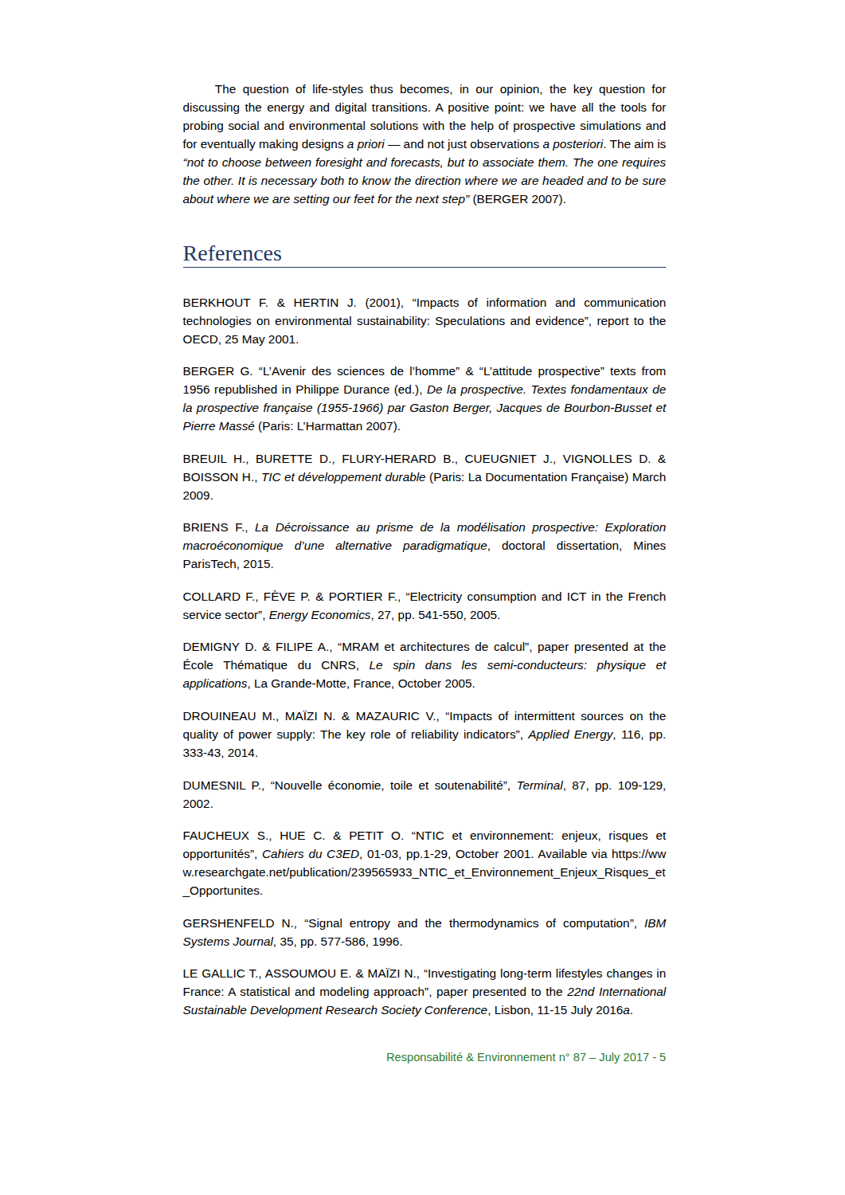The question of life-styles thus becomes, in our opinion, the key question for discussing the energy and digital transitions. A positive point: we have all the tools for probing social and environmental solutions with the help of prospective simulations and for eventually making designs a priori — and not just observations a posteriori. The aim is “not to choose between foresight and forecasts, but to associate them. The one requires the other. It is necessary both to know the direction where we are headed and to be sure about where we are setting our feet for the next step” (BERGER 2007).
References
BERKHOUT F. & HERTIN J. (2001), “Impacts of information and communication technologies on environmental sustainability: Speculations and evidence”, report to the OECD, 25 May 2001.
BERGER G. “L’Avenir des sciences de l’homme” & “L’attitude prospective” texts from 1956 republished in Philippe Durance (ed.), De la prospective. Textes fondamentaux de la prospective française (1955-1966) par Gaston Berger, Jacques de Bourbon-Busset et Pierre Massé (Paris: L’Harmattan 2007).
BREUIL H., BURETTE D., FLURY-HERARD B., CUEUGNIET J., VIGNOLLES D. & BOISSON H., TIC et développement durable (Paris: La Documentation Française) March 2009.
BRIENS F., La Décroissance au prisme de la modélisation prospective: Exploration macroéconomique d’une alternative paradigmatique, doctoral dissertation, Mines ParisTech, 2015.
COLLARD F., FÈVE P. & PORTIER F., “Electricity consumption and ICT in the French service sector”, Energy Economics, 27, pp. 541-550, 2005.
DEMIGNY D. & FILIPE A., “MRAM et architectures de calcul”, paper presented at the École Thématique du CNRS, Le spin dans les semi-conducteurs: physique et applications, La Grande-Motte, France, October 2005.
DROUINEAU M., MAÏZI N. & MAZAURIC V., “Impacts of intermittent sources on the quality of power supply: The key role of reliability indicators”, Applied Energy, 116, pp. 333-43, 2014.
DUMESNIL P., “Nouvelle économie, toile et soutenabilité”, Terminal, 87, pp. 109-129, 2002.
FAUCHEUX S., HUE C. & PETIT O. “NTIC et environnement: enjeux, risques et opportunités”, Cahiers du C3ED, 01-03, pp.1-29, October 2001. Available via https://www.researchgate.net/publication/239565933_NTIC_et_Environnement_Enjeux_Risques_et _Opportunites.
GERSHENFELD N., “Signal entropy and the thermodynamics of computation”, IBM Systems Journal, 35, pp. 577-586, 1996.
LE GALLIC T., ASSOUMOU E. & MAÏZI N., “Investigating long-term lifestyles changes in France: A statistical and modeling approach”, paper presented to the 22nd International Sustainable Development Research Society Conference, Lisbon, 11-15 July 2016a.
Responsabilité & Environnement n° 87 – July 2017 - 5